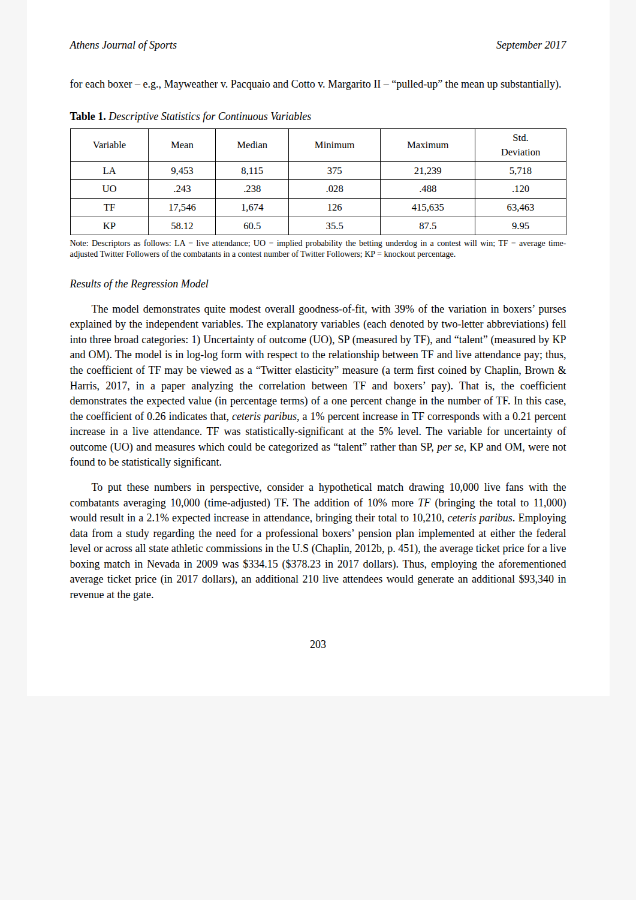Athens Journal of Sports September 2017
for each boxer – e.g., Mayweather v. Pacquaio and Cotto v. Margarito II – “pulled-up” the mean up substantially).
Table 1. Descriptive Statistics for Continuous Variables
| Variable | Mean | Median | Minimum | Maximum | Std. Deviation |
| --- | --- | --- | --- | --- | --- |
| LA | 9,453 | 8,115 | 375 | 21,239 | 5,718 |
| UO | .243 | .238 | .028 | .488 | .120 |
| TF | 17,546 | 1,674 | 126 | 415,635 | 63,463 |
| KP | 58.12 | 60.5 | 35.5 | 87.5 | 9.95 |
Note: Descriptors as follows: LA = live attendance; UO = implied probability the betting underdog in a contest will win; TF = average time-adjusted Twitter Followers of the combatants in a contest number of Twitter Followers; KP = knockout percentage.
Results of the Regression Model
The model demonstrates quite modest overall goodness-of-fit, with 39% of the variation in boxers’ purses explained by the independent variables. The explanatory variables (each denoted by two-letter abbreviations) fell into three broad categories: 1) Uncertainty of outcome (UO), SP (measured by TF), and “talent” (measured by KP and OM). The model is in log-log form with respect to the relationship between TF and live attendance pay; thus, the coefficient of TF may be viewed as a “Twitter elasticity” measure (a term first coined by Chaplin, Brown & Harris, 2017, in a paper analyzing the correlation between TF and boxers’ pay). That is, the coefficient demonstrates the expected value (in percentage terms) of a one percent change in the number of TF. In this case, the coefficient of 0.26 indicates that, ceteris paribus, a 1% percent increase in TF corresponds with a 0.21 percent increase in a live attendance. TF was statistically-significant at the 5% level. The variable for uncertainty of outcome (UO) and measures which could be categorized as “talent” rather than SP, per se, KP and OM, were not found to be statistically significant.
To put these numbers in perspective, consider a hypothetical match drawing 10,000 live fans with the combatants averaging 10,000 (time-adjusted) TF. The addition of 10% more TF (bringing the total to 11,000) would result in a 2.1% expected increase in attendance, bringing their total to 10,210, ceteris paribus. Employing data from a study regarding the need for a professional boxers’ pension plan implemented at either the federal level or across all state athletic commissions in the U.S (Chaplin, 2012b, p. 451), the average ticket price for a live boxing match in Nevada in 2009 was $334.15 ($378.23 in 2017 dollars). Thus, employing the aforementioned average ticket price (in 2017 dollars), an additional 210 live attendees would generate an additional $93,340 in revenue at the gate.
203